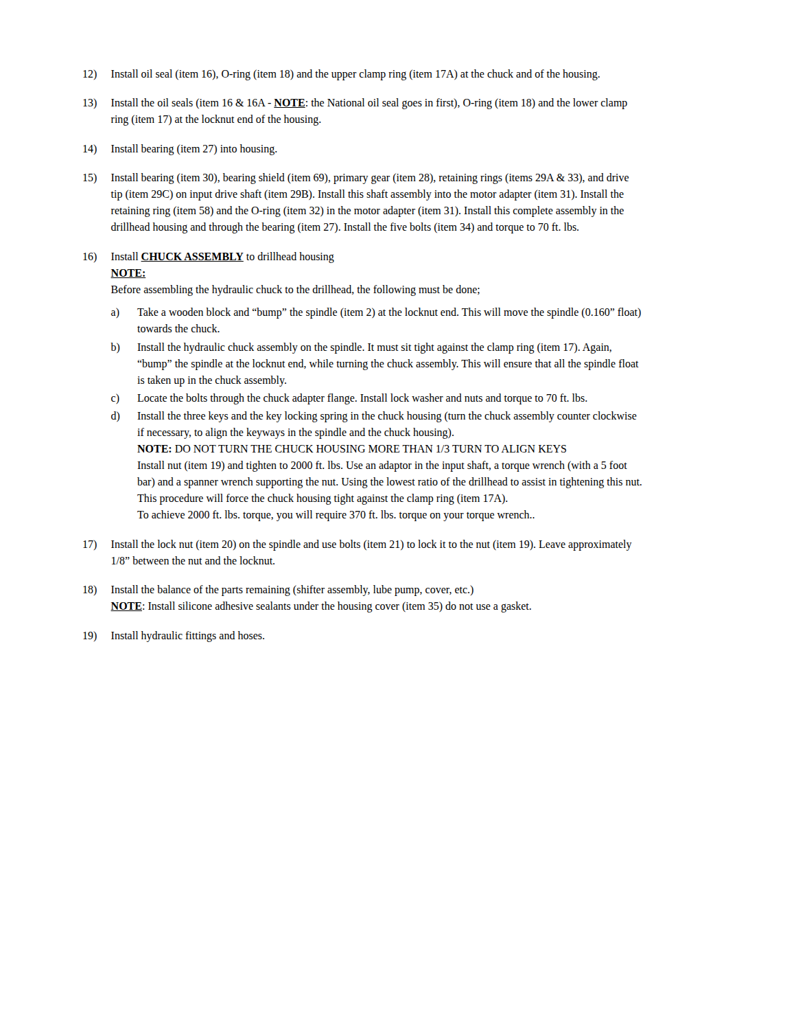12) Install oil seal (item 16), O-ring (item 18) and the upper clamp ring (item 17A) at the chuck and of the housing.
13) Install the oil seals (item 16 & 16A - NOTE: the National oil seal goes in first), O-ring (item 18) and the lower clamp ring (item 17) at the locknut end of the housing.
14) Install bearing (item 27) into housing.
15) Install bearing (item 30), bearing shield (item 69), primary gear (item 28), retaining rings (items 29A & 33), and drive tip (item 29C) on input drive shaft (item 29B). Install this shaft assembly into the motor adapter (item 31). Install the retaining ring (item 58) and the O-ring (item 32) in the motor adapter (item 31). Install this complete assembly in the drillhead housing and through the bearing (item 27). Install the five bolts (item 34) and torque to 70 ft. lbs.
16) Install CHUCK ASSEMBLY to drillhead housing
NOTE:
Before assembling the hydraulic chuck to the drillhead, the following must be done;
a) Take a wooden block and “bump” the spindle (item 2) at the locknut end. This will move the spindle (0.160” float) towards the chuck.
b) Install the hydraulic chuck assembly on the spindle. It must sit tight against the clamp ring (item 17). Again, “bump” the spindle at the locknut end, while turning the chuck assembly. This will ensure that all the spindle float is taken up in the chuck assembly.
c) Locate the bolts through the chuck adapter flange. Install lock washer and nuts and torque to 70 ft. lbs.
d) Install the three keys and the key locking spring in the chuck housing (turn the chuck assembly counter clockwise if necessary, to align the keyways in the spindle and the chuck housing).
NOTE: DO NOT TURN THE CHUCK HOUSING MORE THAN 1/3 TURN TO ALIGN KEYS
Install nut (item 19) and tighten to 2000 ft. lbs. Use an adaptor in the input shaft, a torque wrench (with a 5 foot bar) and a spanner wrench supporting the nut. Using the lowest ratio of the drillhead to assist in tightening this nut. This procedure will force the chuck housing tight against the clamp ring (item 17A).
To achieve 2000 ft. lbs. torque, you will require 370 ft. lbs. torque on your torque wrench..
17) Install the lock nut (item 20) on the spindle and use bolts (item 21) to lock it to the nut (item 19). Leave approximately 1/8” between the nut and the locknut.
18) Install the balance of the parts remaining (shifter assembly, lube pump, cover, etc.)
NOTE: Install silicone adhesive sealants under the housing cover (item 35) do not use a gasket.
19) Install hydraulic fittings and hoses.